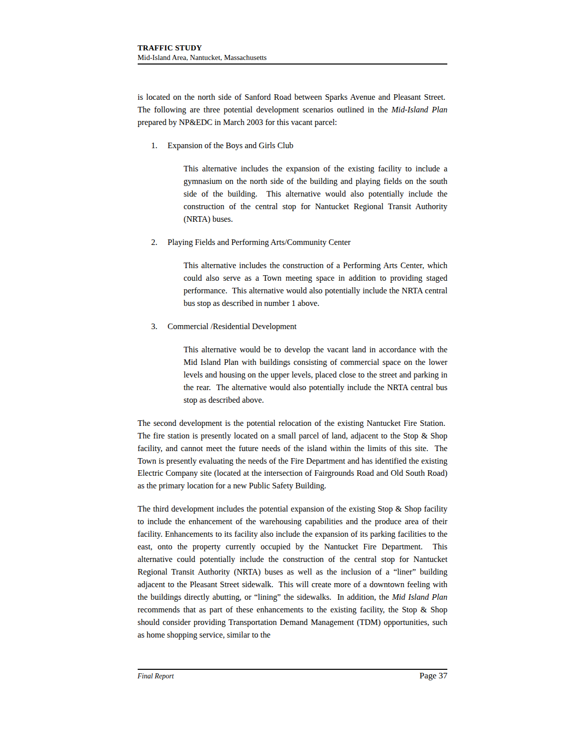TRAFFIC STUDY
Mid-Island Area, Nantucket, Massachusetts
is located on the north side of Sanford Road between Sparks Avenue and Pleasant Street. The following are three potential development scenarios outlined in the Mid-Island Plan prepared by NP&EDC in March 2003 for this vacant parcel:
Expansion of the Boys and Girls Club
This alternative includes the expansion of the existing facility to include a gymnasium on the north side of the building and playing fields on the south side of the building. This alternative would also potentially include the construction of the central stop for Nantucket Regional Transit Authority (NRTA) buses.
Playing Fields and Performing Arts/Community Center
This alternative includes the construction of a Performing Arts Center, which could also serve as a Town meeting space in addition to providing staged performance. This alternative would also potentially include the NRTA central bus stop as described in number 1 above.
Commercial /Residential Development
This alternative would be to develop the vacant land in accordance with the Mid Island Plan with buildings consisting of commercial space on the lower levels and housing on the upper levels, placed close to the street and parking in the rear. The alternative would also potentially include the NRTA central bus stop as described above.
The second development is the potential relocation of the existing Nantucket Fire Station. The fire station is presently located on a small parcel of land, adjacent to the Stop & Shop facility, and cannot meet the future needs of the island within the limits of this site. The Town is presently evaluating the needs of the Fire Department and has identified the existing Electric Company site (located at the intersection of Fairgrounds Road and Old South Road) as the primary location for a new Public Safety Building.
The third development includes the potential expansion of the existing Stop & Shop facility to include the enhancement of the warehousing capabilities and the produce area of their facility. Enhancements to its facility also include the expansion of its parking facilities to the east, onto the property currently occupied by the Nantucket Fire Department. This alternative could potentially include the construction of the central stop for Nantucket Regional Transit Authority (NRTA) buses as well as the inclusion of a “liner” building adjacent to the Pleasant Street sidewalk. This will create more of a downtown feeling with the buildings directly abutting, or “lining” the sidewalks. In addition, the Mid Island Plan recommends that as part of these enhancements to the existing facility, the Stop & Shop should consider providing Transportation Demand Management (TDM) opportunities, such as home shopping service, similar to the
Final Report Page 37